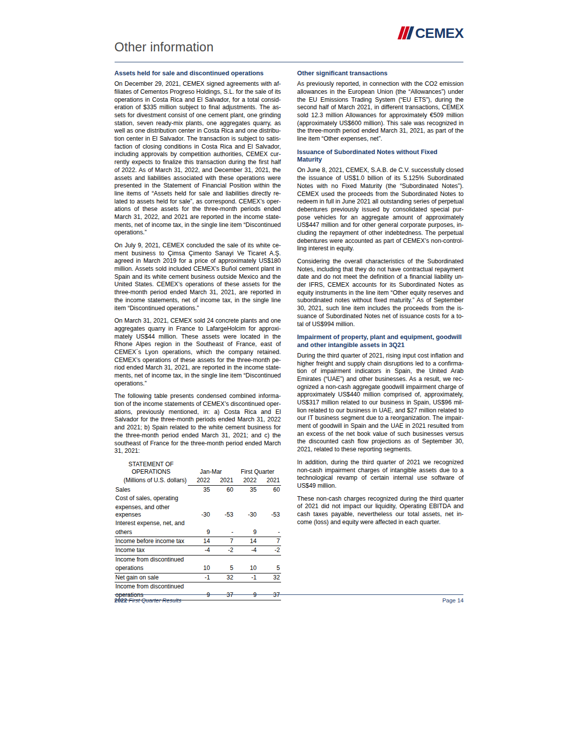Other information
CEMEX
Assets held for sale and discontinued operations
On December 29, 2021, CEMEX signed agreements with affiliates of Cementos Progreso Holdings, S.L. for the sale of its operations in Costa Rica and El Salvador, for a total consideration of $335 million subject to final adjustments. The assets for divestment consist of one cement plant, one grinding station, seven ready-mix plants, one aggregates quarry, as well as one distribution center in Costa Rica and one distribution center in El Salvador. The transaction is subject to satisfaction of closing conditions in Costa Rica and El Salvador, including approvals by competition authorities, CEMEX currently expects to finalize this transaction during the first half of 2022. As of March 31, 2022, and December 31, 2021, the assets and liabilities associated with these operations were presented in the Statement of Financial Position within the line items of “Assets held for sale and liabilities directly related to assets held for sale”, as correspond. CEMEX’s operations of these assets for the three-month periods ended March 31, 2022, and 2021 are reported in the income statements, net of income tax, in the single line item “Discontinued operations.”
On July 9, 2021, CEMEX concluded the sale of its white cement business to Çimsa Çimento Sanayi Ve Ticaret A.Ş. agreed in March 2019 for a price of approximately US$180 million. Assets sold included CEMEX’s Buñol cement plant in Spain and its white cement business outside Mexico and the United States. CEMEX’s operations of these assets for the three-month period ended March 31, 2021, are reported in the income statements, net of income tax, in the single line item “Discontinued operations.”
On March 31, 2021, CEMEX sold 24 concrete plants and one aggregates quarry in France to LafargeHolcim for approximately US$44 million. These assets were located in the Rhone Alpes region in the Southeast of France, east of CEMEX´s Lyon operations, which the company retained. CEMEX’s operations of these assets for the three-month period ended March 31, 2021, are reported in the income statements, net of income tax, in the single line item “Discontinued operations.”
The following table presents condensed combined information of the income statements of CEMEX’s discontinued operations, previously mentioned, in: a) Costa Rica and El Salvador for the three-month periods ended March 31, 2022 and 2021; b) Spain related to the white cement business for the three-month period ended March 31, 2021; and c) the southeast of France for the three-month period ended March 31, 2021:
| STATEMENT OF OPERATIONS | Jan-Mar | First Quarter |
| --- | --- | --- |
| (Millions of U.S. dollars) | 2022 | 2021 | 2022 | 2021 |
| Sales | 35 | 60 | 35 | 60 |
| Cost of sales, operating | | | | |
| expenses, and other expenses | -30 | -53 | -30 | -53 |
| Interest expense, net, and | | | | |
| others | 9 | - | 9 | - |
| Income before income tax | 14 | 7 | 14 | 7 |
| Income tax | -4 | -2 | -4 | -2 |
| Income from discontinued | | | | |
| operations | 10 | 5 | 10 | 5 |
| Net gain on sale | -1 | 32 | -1 | 32 |
| Income from discontinued | | | | |
| operations | 9 | 37 | 9 | 37 |
Other significant transactions
As previously reported, in connection with the CO2 emission allowances in the European Union (the “Allowances”) under the EU Emissions Trading System (“EU ETS”), during the second half of March 2021, in different transactions, CEMEX sold 12.3 million Allowances for approximately €509 million (approximately US$600 million). This sale was recognized in the three-month period ended March 31, 2021, as part of the line item “Other expenses, net”.
Issuance of Subordinated Notes without Fixed Maturity
On June 8, 2021, CEMEX, S.A.B. de C.V. successfully closed the issuance of US$1.0 billion of its 5.125% Subordinated Notes with no Fixed Maturity (the “Subordinated Notes”). CEMEX used the proceeds from the Subordinated Notes to redeem in full in June 2021 all outstanding series of perpetual debentures previously issued by consolidated special purpose vehicles for an aggregate amount of approximately US$447 million and for other general corporate purposes, including the repayment of other indebtedness. The perpetual debentures were accounted as part of CEMEX’s non-controlling interest in equity.
Considering the overall characteristics of the Subordinated Notes, including that they do not have contractual repayment date and do not meet the definition of a financial liability under IFRS, CEMEX accounts for its Subordinated Notes as equity instruments in the line item “Other equity reserves and subordinated notes without fixed maturity.” As of September 30, 2021, such line item includes the proceeds from the issuance of Subordinated Notes net of issuance costs for a total of US$994 million.
Impairment of property, plant and equipment, goodwill and other intangible assets in 3Q21
During the third quarter of 2021, rising input cost inflation and higher freight and supply chain disruptions led to a confirmation of impairment indicators in Spain, the United Arab Emirates (“UAE”) and other businesses. As a result, we recognized a non-cash aggregate goodwill impairment charge of approximately US$440 million comprised of, approximately, US$317 million related to our business in Spain, US$96 million related to our business in UAE, and $27 million related to our IT business segment due to a reorganization. The impairment of goodwill in Spain and the UAE in 2021 resulted from an excess of the net book value of such businesses versus the discounted cash flow projections as of September 30, 2021, related to these reporting segments.
In addition, during the third quarter of 2021 we recognized non-cash impairment charges of intangible assets due to a technological revamp of certain internal use software of US$49 million.
These non-cash charges recognized during the third quarter of 2021 did not impact our liquidity, Operating EBITDA and cash taxes payable, nevertheless our total assets, net income (loss) and equity were affected in each quarter.
2022 First Quarter Results
Page 14